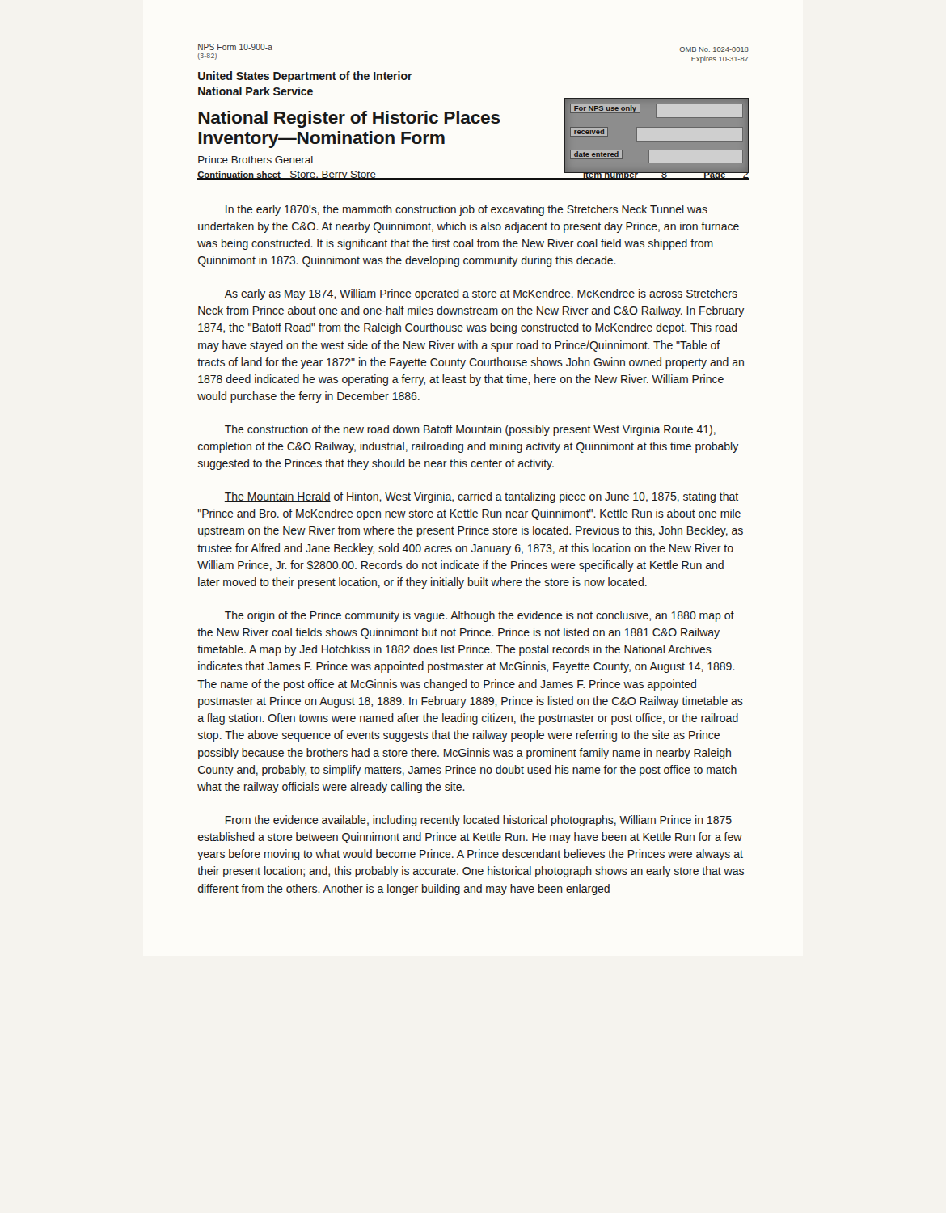NPS Form 10-900-a(3-82)
United States Department of the Interior
National Park Service
National Register of Historic Places
Inventory—Nomination Form
OMB No. 1024-0018
Expires 10-31-87
Prince Brothers General
Continuation sheet Store, Berry Store Item number 8 Page 2
For NPS use only received date entered
In the early 1870's, the mammoth construction job of excavating the Stretchers Neck Tunnel was undertaken by the C&O. At nearby Quinnimont, which is also adjacent to present day Prince, an iron furnace was being constructed. It is significant that the first coal from the New River coal field was shipped from Quinnimont in 1873. Quinnimont was the developing community during this decade.
As early as May 1874, William Prince operated a store at McKendree. McKendree is across Stretchers Neck from Prince about one and one-half miles downstream on the New River and C&O Railway. In February 1874, the "Batoff Road" from the Raleigh Courthouse was being constructed to McKendree depot. This road may have stayed on the west side of the New River with a spur road to Prince/Quinnimont. The "Table of tracts of land for the year 1872" in the Fayette County Courthouse shows John Gwinn owned property and an 1878 deed indicated he was operating a ferry, at least by that time, here on the New River. William Prince would purchase the ferry in December 1886.
The construction of the new road down Batoff Mountain (possibly present West Virginia Route 41), completion of the C&O Railway, industrial, railroading and mining activity at Quinnimont at this time probably suggested to the Princes that they should be near this center of activity.
The Mountain Herald of Hinton, West Virginia, carried a tantalizing piece on June 10, 1875, stating that "Prince and Bro. of McKendree open new store at Kettle Run near Quinnimont". Kettle Run is about one mile upstream on the New River from where the present Prince store is located. Previous to this, John Beckley, as trustee for Alfred and Jane Beckley, sold 400 acres on January 6, 1873, at this location on the New River to William Prince, Jr. for $2800.00. Records do not indicate if the Princes were specifically at Kettle Run and later moved to their present location, or if they initially built where the store is now located.
The origin of the Prince community is vague. Although the evidence is not conclusive, an 1880 map of the New River coal fields shows Quinnimont but not Prince. Prince is not listed on an 1881 C&O Railway timetable. A map by Jed Hotchkiss in 1882 does list Prince. The postal records in the National Archives indicates that James F. Prince was appointed postmaster at McGinnis, Fayette County, on August 14, 1889. The name of the post office at McGinnis was changed to Prince and James F. Prince was appointed postmaster at Prince on August 18, 1889. In February 1889, Prince is listed on the C&O Railway timetable as a flag station. Often towns were named after the leading citizen, the postmaster or post office, or the railroad stop. The above sequence of events suggests that the railway people were referring to the site as Prince possibly because the brothers had a store there. McGinnis was a prominent family name in nearby Raleigh County and, probably, to simplify matters, James Prince no doubt used his name for the post office to match what the railway officials were already calling the site.
From the evidence available, including recently located historical photographs, William Prince in 1875 established a store between Quinnimont and Prince at Kettle Run. He may have been at Kettle Run for a few years before moving to what would become Prince. A Prince descendant believes the Princes were always at their present location; and, this probably is accurate. One historical photograph shows an early store that was different from the others. Another is a longer building and may have been enlarged